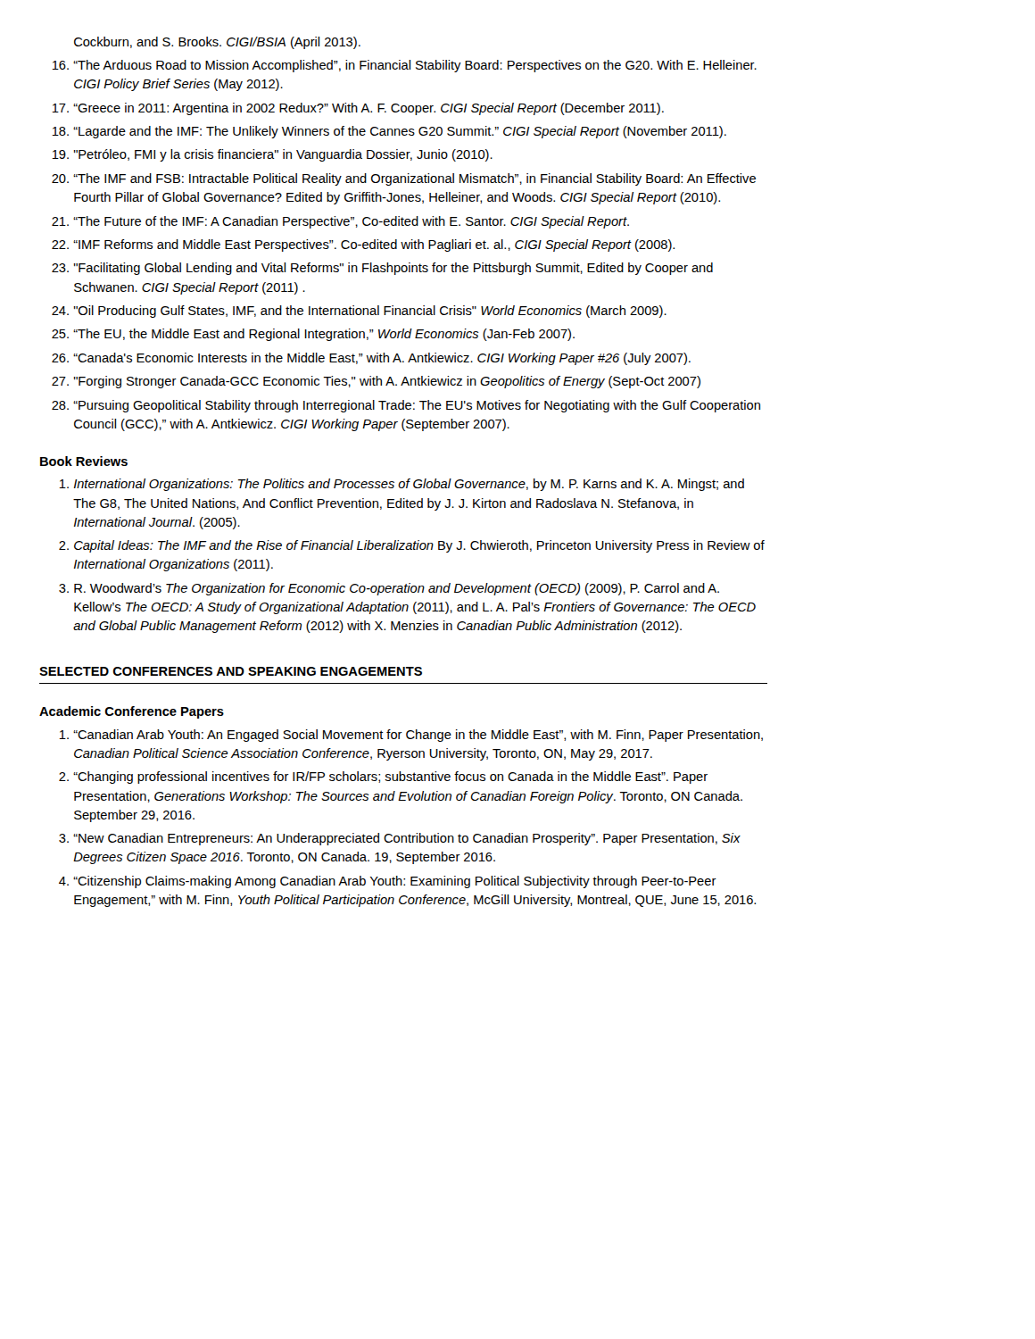Cockburn, and S. Brooks. CIGI/BSIA (April 2013).
“The Arduous Road to Mission Accomplished”, in Financial Stability Board: Perspectives on the G20. With E. Helleiner. CIGI Policy Brief Series (May 2012).
“Greece in 2011: Argentina in 2002 Redux?” With A. F. Cooper. CIGI Special Report (December 2011).
“Lagarde and the IMF: The Unlikely Winners of the Cannes G20 Summit.” CIGI Special Report (November 2011).
"Petróleo, FMI y la crisis financiera" in Vanguardia Dossier, Junio (2010).
“The IMF and FSB: Intractable Political Reality and Organizational Mismatch”, in Financial Stability Board: An Effective Fourth Pillar of Global Governance? Edited by Griffith-Jones, Helleiner, and Woods. CIGI Special Report (2010).
“The Future of the IMF: A Canadian Perspective”, Co-edited with E. Santor. CIGI Special Report.
“IMF Reforms and Middle East Perspectives”. Co-edited with Pagliari et. al., CIGI Special Report (2008).
"Facilitating Global Lending and Vital Reforms" in Flashpoints for the Pittsburgh Summit, Edited by Cooper and Schwanen. CIGI Special Report (2011) .
"Oil Producing Gulf States, IMF, and the International Financial Crisis" World Economics (March 2009).
“The EU, the Middle East and Regional Integration,” World Economics (Jan-Feb 2007).
“Canada's Economic Interests in the Middle East,” with A. Antkiewicz. CIGI Working Paper #26 (July 2007).
"Forging Stronger Canada-GCC Economic Ties," with A. Antkiewicz in Geopolitics of Energy (Sept-Oct 2007)
“Pursuing Geopolitical Stability through Interregional Trade: The EU's Motives for Negotiating with the Gulf Cooperation Council (GCC),” with A. Antkiewicz. CIGI Working Paper (September 2007).
Book Reviews
International Organizations: The Politics and Processes of Global Governance, by M. P. Karns and K. A. Mingst; and The G8, The United Nations, And Conflict Prevention, Edited by J. J. Kirton and Radoslava N. Stefanova, in International Journal. (2005).
Capital Ideas: The IMF and the Rise of Financial Liberalization By J. Chwieroth, Princeton University Press in Review of International Organizations (2011).
R. Woodward’s The Organization for Economic Co-operation and Development (OECD) (2009), P. Carrol and A. Kellow’s The OECD: A Study of Organizational Adaptation (2011), and L. A. Pal’s Frontiers of Governance: The OECD and Global Public Management Reform (2012) with X. Menzies in Canadian Public Administration (2012).
Selected Conferences and Speaking Engagements
Academic Conference Papers
“Canadian Arab Youth: An Engaged Social Movement for Change in the Middle East”, with M. Finn, Paper Presentation, Canadian Political Science Association Conference, Ryerson University, Toronto, ON, May 29, 2017.
“Changing professional incentives for IR/FP scholars; substantive focus on Canada in the Middle East”. Paper Presentation, Generations Workshop: The Sources and Evolution of Canadian Foreign Policy. Toronto, ON Canada. September 29, 2016.
“New Canadian Entrepreneurs: An Underappreciated Contribution to Canadian Prosperity”. Paper Presentation, Six Degrees Citizen Space 2016. Toronto, ON Canada. 19, September 2016.
“Citizenship Claims-making Among Canadian Arab Youth: Examining Political Subjectivity through Peer-to-Peer Engagement,” with M. Finn, Youth Political Participation Conference, McGill University, Montreal, QUE, June 15, 2016.